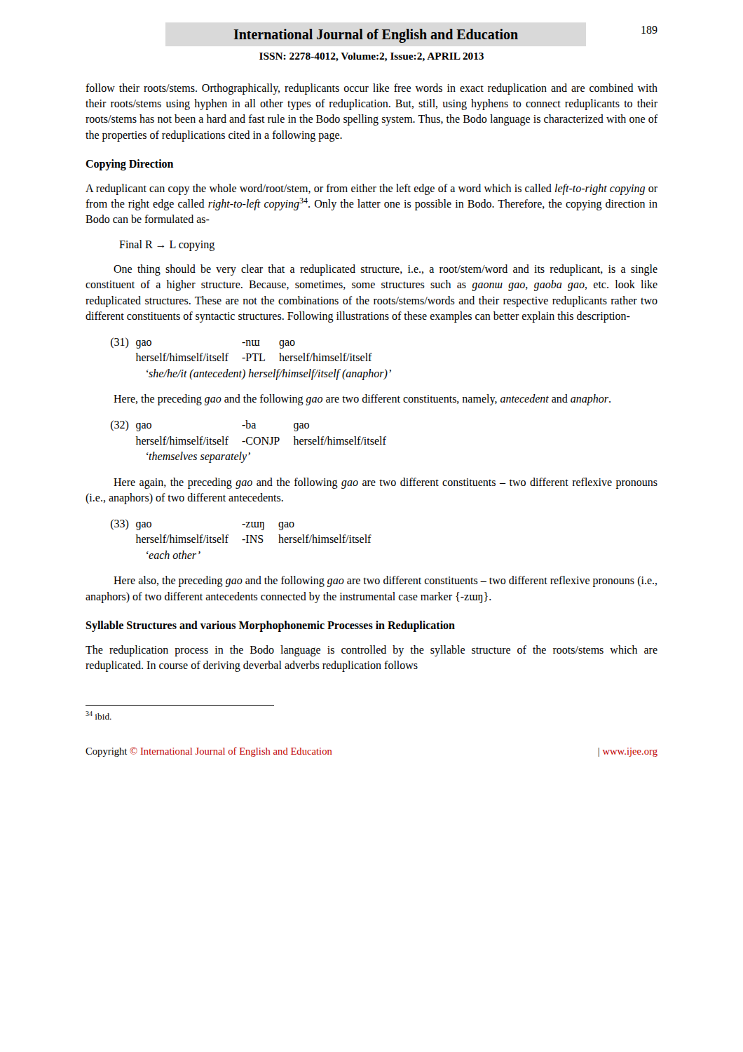189
International Journal of English and Education
ISSN: 2278-4012, Volume:2, Issue:2, APRIL 2013
follow their roots/stems. Orthographically, reduplicants occur like free words in exact reduplication and are combined with their roots/stems using hyphen in all other types of reduplication. But, still, using hyphens to connect reduplicants to their roots/stems has not been a hard and fast rule in the Bodo spelling system. Thus, the Bodo language is characterized with one of the properties of reduplications cited in a following page.
Copying Direction
A reduplicant can copy the whole word/root/stem, or from either the left edge of a word which is called left-to-right copying or from the right edge called right-to-left copying34. Only the latter one is possible in Bodo. Therefore, the copying direction in Bodo can be formulated as-
Final R → L copying
One thing should be very clear that a reduplicated structure, i.e., a root/stem/word and its reduplicant, is a single constituent of a higher structure. Because, sometimes, some structures such as ɡaonɯ ɡao, ɡaoba ɡao, etc. look like reduplicated structures. These are not the combinations of the roots/stems/words and their respective reduplicants rather two different constituents of syntactic structures. Following illustrations of these examples can better explain this description-
| (31) | ɡao | -nɯ | ɡao |
| | herself/himself/itself | -PTL | herself/himself/itself |
‘she/he/it (antecedent) herself/himself/itself (anaphor)’
Here, the preceding ɡao and the following ɡao are two different constituents, namely, antecedent and anaphor.
| (32) | ɡao | -ba | ɡao |
| | herself/himself/itself | -CONJP | herself/himself/itself |
‘themselves separately’
Here again, the preceding ɡao and the following ɡao are two different constituents – two different reflexive pronouns (i.e., anaphors) of two different antecedents.
| (33) | ɡao | -zɯŋ | ɡao |
| | herself/himself/itself | -INS | herself/himself/itself |
‘each other’
Here also, the preceding ɡao and the following ɡao are two different constituents – two different reflexive pronouns (i.e., anaphors) of two different antecedents connected by the instrumental case marker {-zɯŋ}.
Syllable Structures and various Morphophonemic Processes in Reduplication
The reduplication process in the Bodo language is controlled by the syllable structure of the roots/stems which are reduplicated. In course of deriving deverbal adverbs reduplication follows
34 ibid.
Copyright © International Journal of English and Education
| www.ijee.org